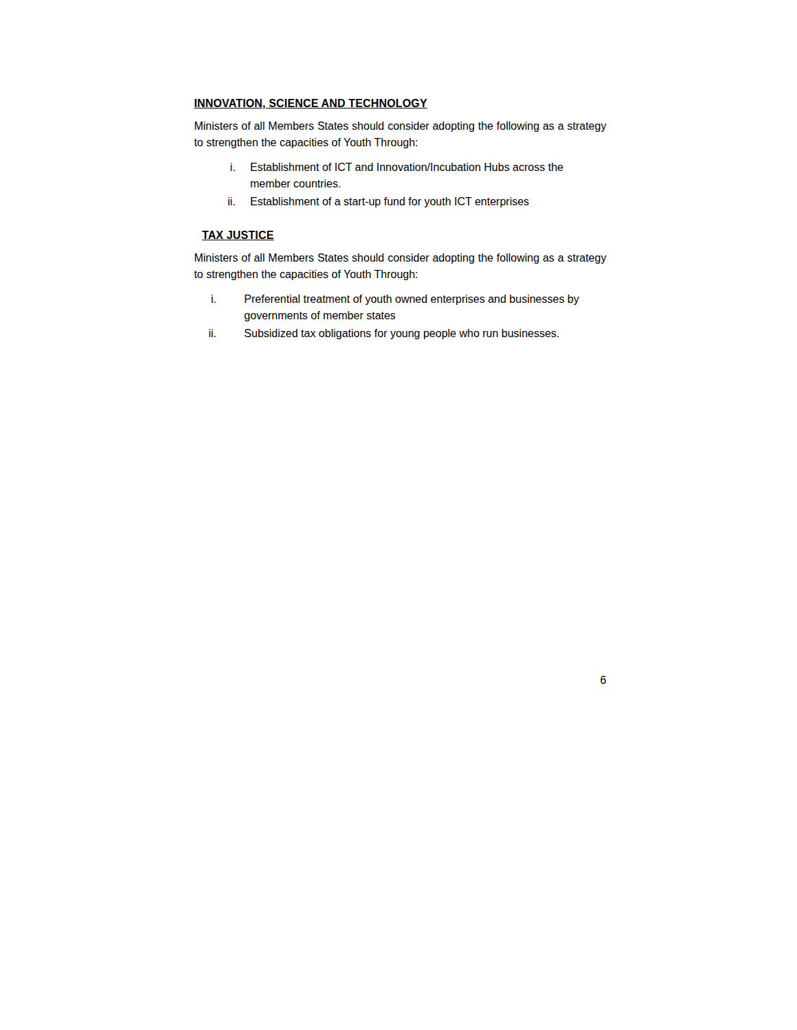INNOVATION, SCIENCE AND TECHNOLOGY
Ministers of all Members States should consider adopting the following as a strategy to strengthen the capacities of Youth Through:
i. Establishment of ICT and Innovation/Incubation Hubs across the member countries.
ii. Establishment of a start-up fund for youth ICT enterprises
TAX JUSTICE
Ministers of all Members States should consider adopting the following as a strategy to strengthen the capacities of Youth Through:
i. Preferential treatment of youth owned enterprises and businesses by governments of member states
ii. Subsidized tax obligations for young people who run businesses.
6